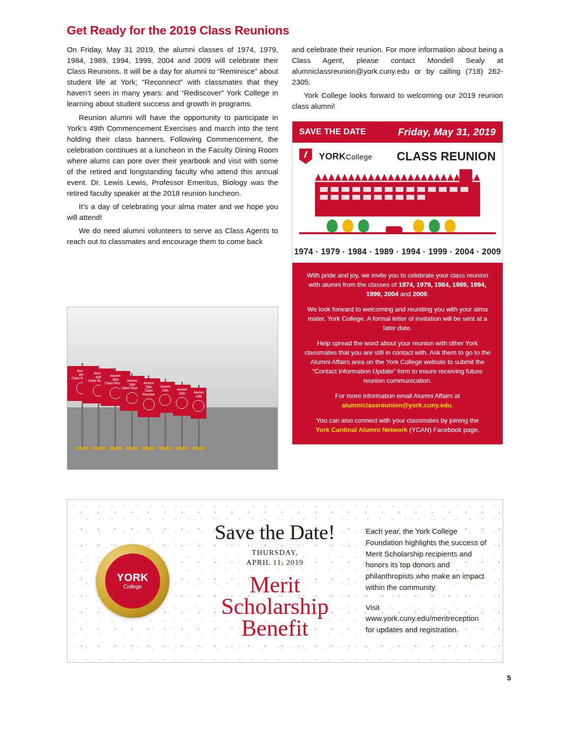Get Ready for the 2019 Class Reunions
On Friday, May 31 2019, the alumni classes of 1974, 1979, 1984, 1989, 1994, 1999, 2004 and 2009 will celebrate their Class Reunions. It will be a day for alumni to “Reminisce” about student life at York; “Reconnect” with classmates that they haven’t seen in many years: and “Rediscover” York College in learning about student success and growth in programs.
Reunion alumni will have the opportunity to participate in York’s 49th Commencement Exercises and march into the tent holding their class banners. Following Commencement, the celebration continues at a luncheon in the Faculty Dining Room where alums can pore over their yearbook and visit with some of the retired and longstanding faculty who attend this annual event. Dr. Lewis Lewis, Professor Emeritus, Biology was the retired faculty speaker at the 2018 reunion luncheon.
It’s a day of celebrating your alma mater and we hope you will attend!
We do need alumni volunteers to serve as Class Agents to reach out to classmates and encourage them to come back
Alumni
45th
Class Reunion
Alumni
40th
Class Reunion
Alumni
35th
Class Reunion
Alumni
30th
Class Reunion
Alumni
25th
Class Reunion
Alumni
20th
Alumni
15th
Alumni
10th
and celebrate their reunion. For more information about being a Class Agent, please contact Mondell Sealy at alumniclassreunion@york.cuny.edu or by calling (718) 262-2305.
York College looks forward to welcoming our 2019 reunion class alumni!
Save the Date Friday, May 31, 2019
YORKCollege
CLASS REUNION
1974 · 1979 · 1984 · 1989 · 1994 · 1999 · 2004 · 2009
With pride and joy, we invite you to celebrate your class reunion with alumni from the classes of 1974, 1979, 1984, 1989, 1994, 1999, 2004 and 2009.
We look forward to welcoming and reuniting you with your alma mater, York College. A formal letter of invitation will be sent at a later date.
Help spread the word about your reunion with other York classmates that you are still in contact with. Ask them to go to the Alumni Affairs area on the York College website to submit the “Contact Information Update” form to insure receiving future reunion communication.
For more information email Alumni Affairs at
alumniclassreunion@york.cuny.edu.
You can also connect with your classmates by joining the
York Cardinal Alumni Network (YCAN) Facebook page.
YORK College
Save the Date!
THURSDAY,
APRIL 11, 2019
Merit Scholarship Benefit
Each year, the York College Foundation highlights the success of Merit Scholarship recipients and honors its top donors and philanthropists who make an impact within the community.
Visit www.york.cuny.edu/meritreception for updates and registration.
5